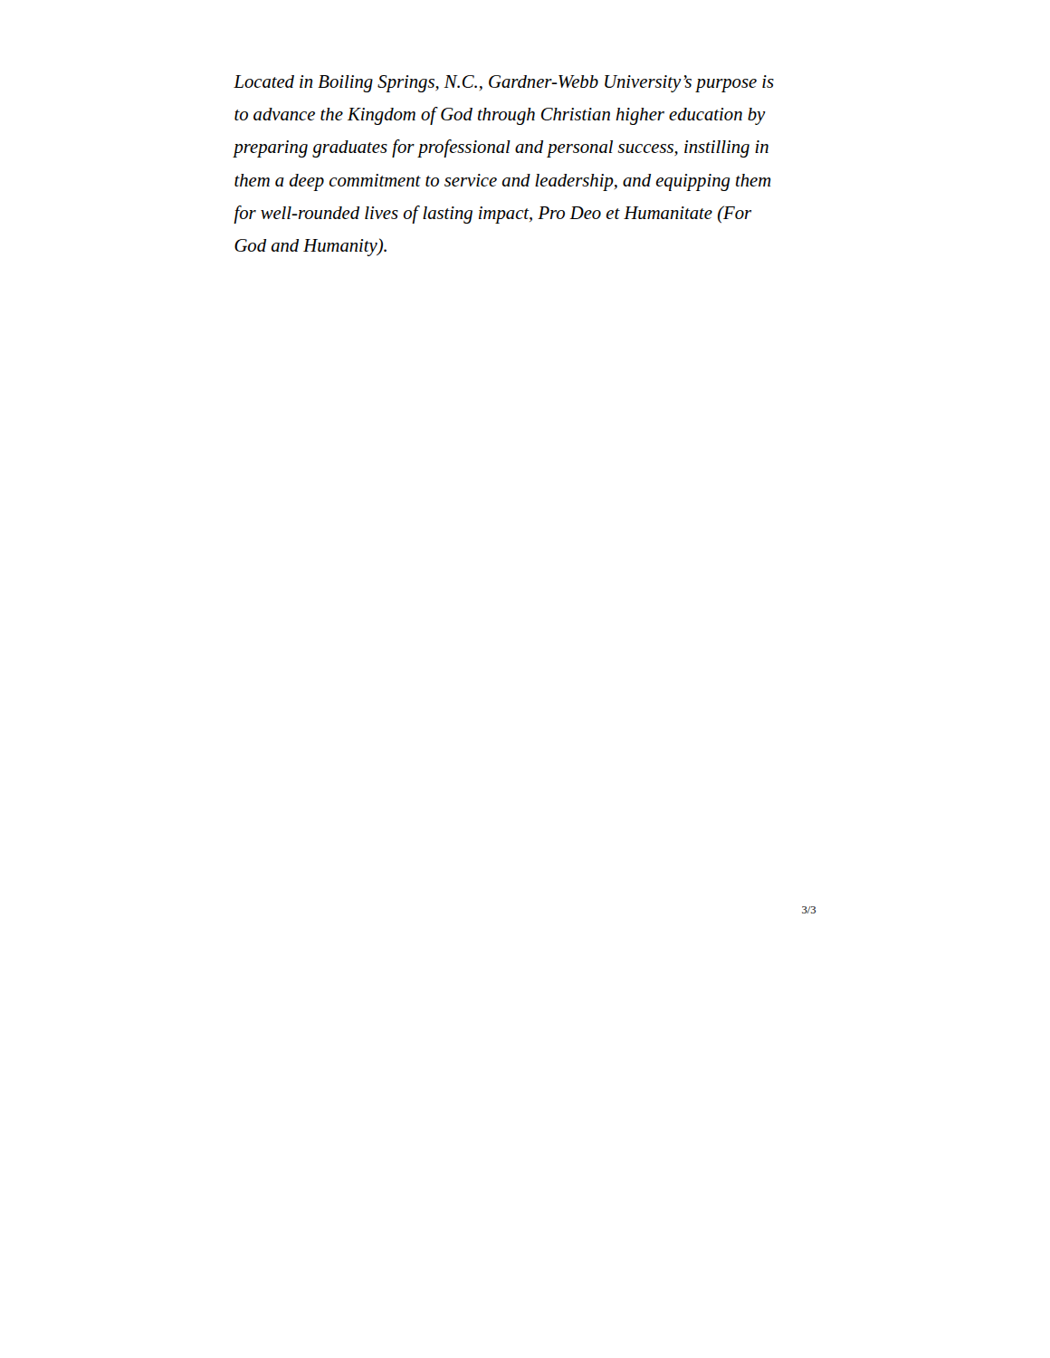Located in Boiling Springs, N.C., Gardner-Webb University’s purpose is to advance the Kingdom of God through Christian higher education by preparing graduates for professional and personal success, instilling in them a deep commitment to service and leadership, and equipping them for well-rounded lives of lasting impact, Pro Deo et Humanitate (For God and Humanity).
3/3